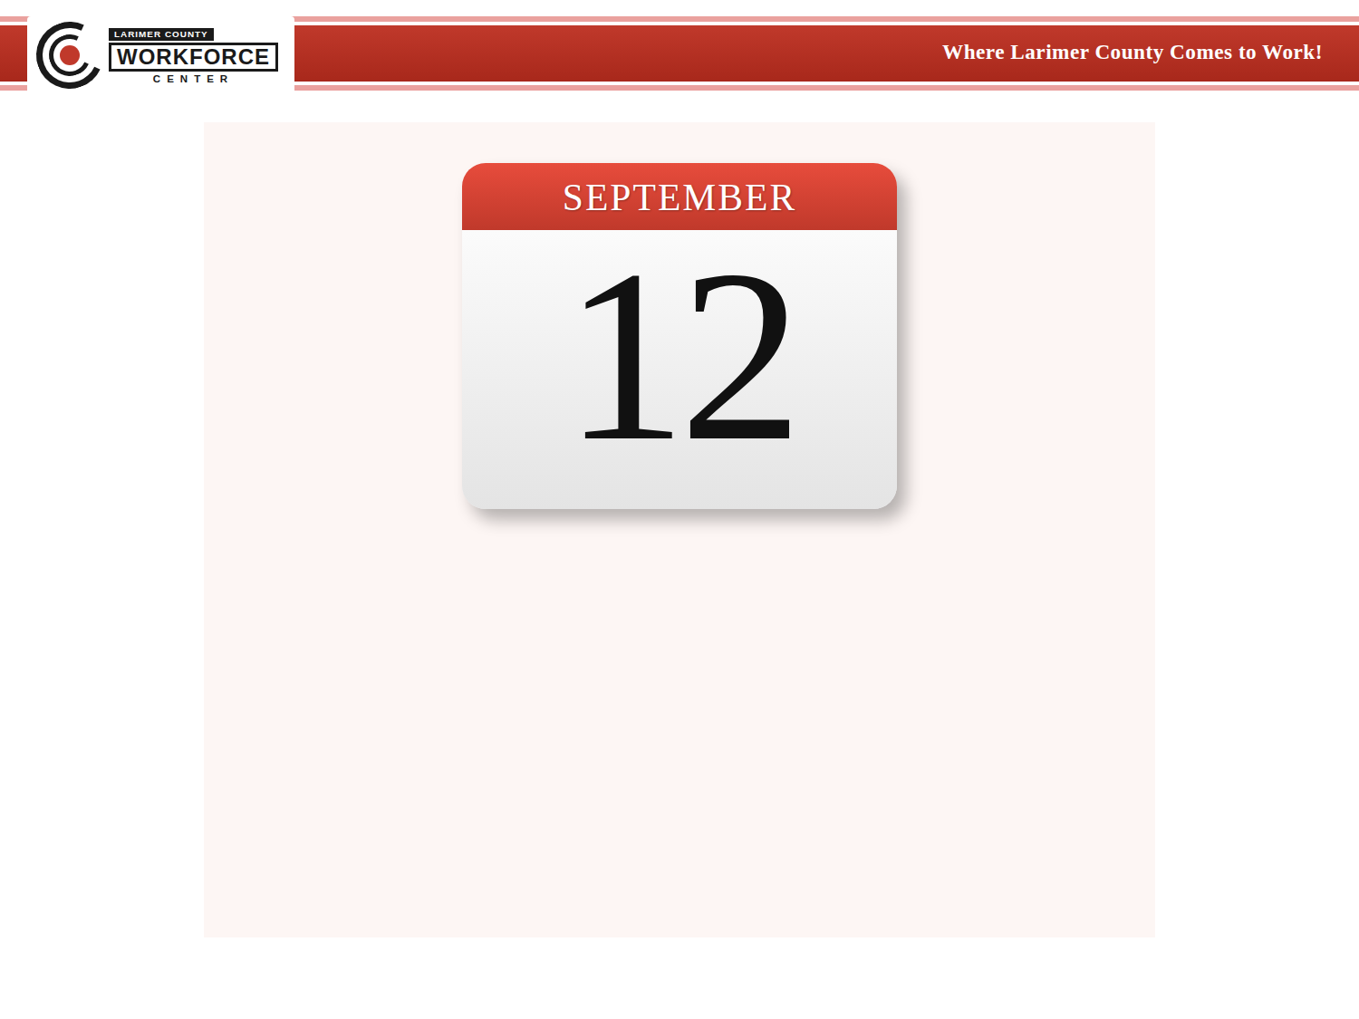LARIMER COUNTY WORKFORCE CENTER
Where Larimer County Comes to Work!
SEPTEMBER
12